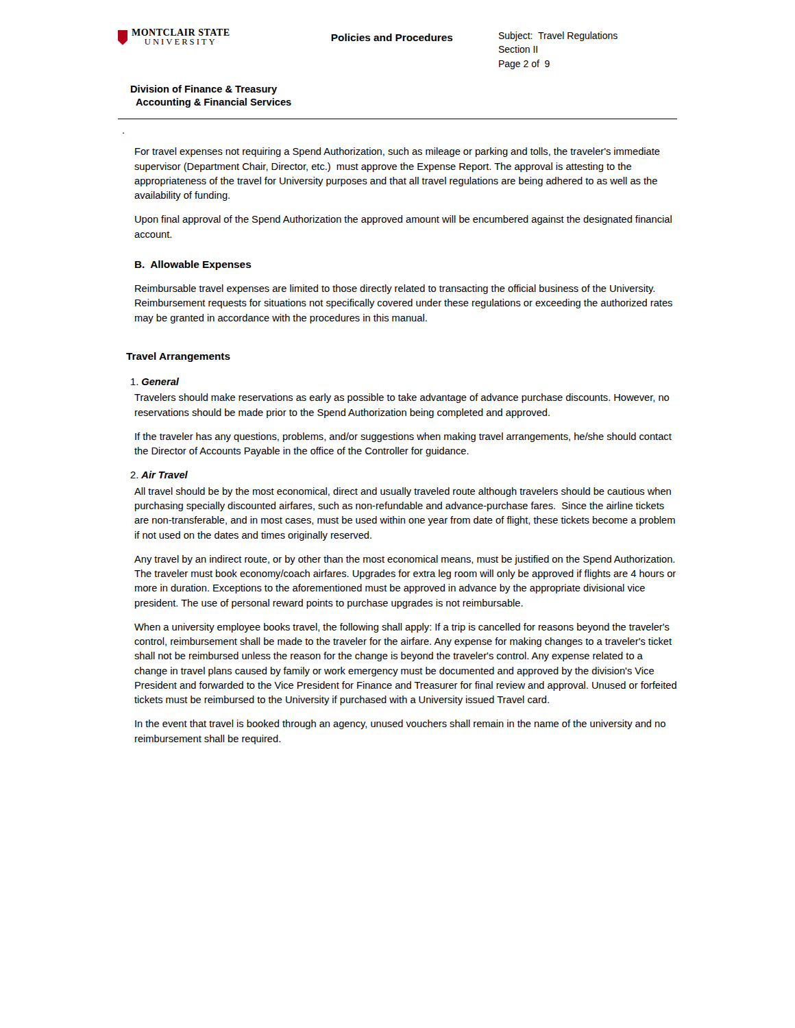MONTCLAIR STATE UNIVERSITY
Policies and Procedures
Subject: Travel Regulations
Section II
Page 2 of 9
Division of Finance & Treasury
Accounting & Financial Services
.
For travel expenses not requiring a Spend Authorization, such as mileage or parking and tolls, the traveler's immediate supervisor (Department Chair, Director, etc.) must approve the Expense Report. The approval is attesting to the appropriateness of the travel for University purposes and that all travel regulations are being adhered to as well as the availability of funding.
Upon final approval of the Spend Authorization the approved amount will be encumbered against the designated financial account.
B. Allowable Expenses
Reimbursable travel expenses are limited to those directly related to transacting the official business of the University. Reimbursement requests for situations not specifically covered under these regulations or exceeding the authorized rates may be granted in accordance with the procedures in this manual.
Travel Arrangements
1. General
Travelers should make reservations as early as possible to take advantage of advance purchase discounts. However, no reservations should be made prior to the Spend Authorization being completed and approved.
If the traveler has any questions, problems, and/or suggestions when making travel arrangements, he/she should contact the Director of Accounts Payable in the office of the Controller for guidance.
2. Air Travel
All travel should be by the most economical, direct and usually traveled route although travelers should be cautious when purchasing specially discounted airfares, such as non-refundable and advance-purchase fares. Since the airline tickets are non-transferable, and in most cases, must be used within one year from date of flight, these tickets become a problem if not used on the dates and times originally reserved.
Any travel by an indirect route, or by other than the most economical means, must be justified on the Spend Authorization. The traveler must book economy/coach airfares. Upgrades for extra leg room will only be approved if flights are 4 hours or more in duration. Exceptions to the aforementioned must be approved in advance by the appropriate divisional vice president. The use of personal reward points to purchase upgrades is not reimbursable.
When a university employee books travel, the following shall apply: If a trip is cancelled for reasons beyond the traveler's control, reimbursement shall be made to the traveler for the airfare. Any expense for making changes to a traveler's ticket shall not be reimbursed unless the reason for the change is beyond the traveler's control. Any expense related to a change in travel plans caused by family or work emergency must be documented and approved by the division's Vice President and forwarded to the Vice President for Finance and Treasurer for final review and approval. Unused or forfeited tickets must be reimbursed to the University if purchased with a University issued Travel card.
In the event that travel is booked through an agency, unused vouchers shall remain in the name of the university and no reimbursement shall be required.